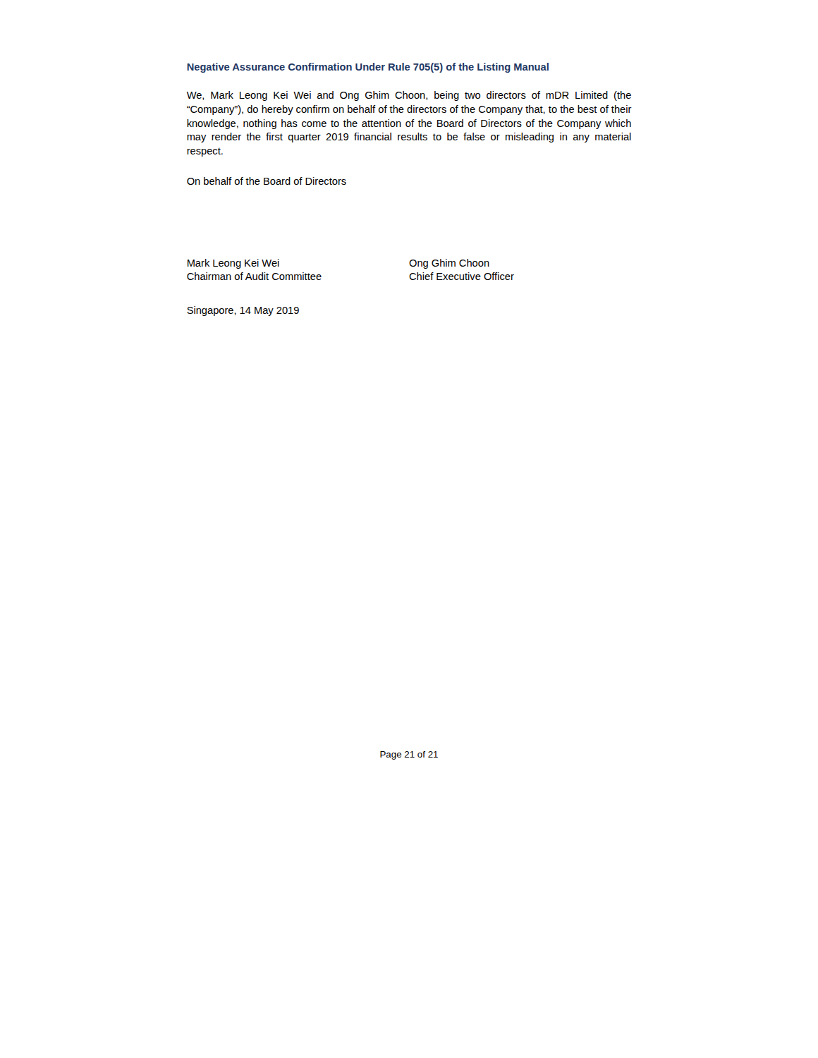Negative Assurance Confirmation Under Rule 705(5) of the Listing Manual
We, Mark Leong Kei Wei and Ong Ghim Choon, being two directors of mDR Limited (the “Company”), do hereby confirm on behalf of the directors of the Company that, to the best of their knowledge, nothing has come to the attention of the Board of Directors of the Company which may render the first quarter 2019 financial results to be false or misleading in any material respect.
On behalf of the Board of Directors
| Mark Leong Kei Wei Chairman of Audit Committee | Ong Ghim Choon Chief Executive Officer |
Singapore, 14 May 2019
Page 21 of 21